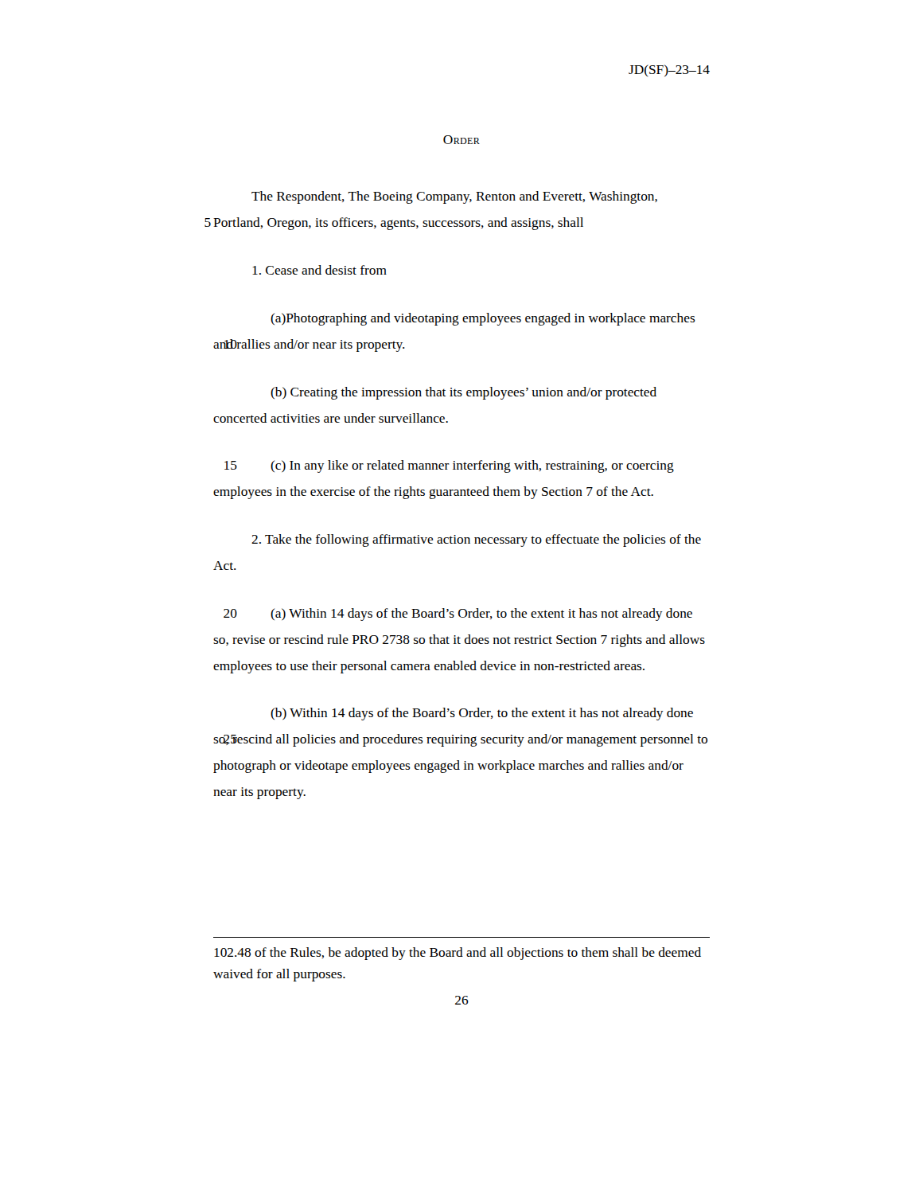JD(SF)–23–14
Order
5 The Respondent, The Boeing Company, Renton and Everett, Washington, Portland, Oregon, its officers, agents, successors, and assigns, shall
1. Cease and desist from
10 (a)Photographing and videotaping employees engaged in workplace marches and rallies and/or near its property.
(b) Creating the impression that its employees’ union and/or protected concerted activities are under surveillance.
15 (c) In any like or related manner interfering with, restraining, or coercing employees in the exercise of the rights guaranteed them by Section 7 of the Act.
2. Take the following affirmative action necessary to effectuate the policies of the Act.
20 (a) Within 14 days of the Board’s Order, to the extent it has not already done so, revise or rescind rule PRO 2738 so that it does not restrict Section 7 rights and allows employees to use their personal camera enabled device in non-restricted areas.
25 (b) Within 14 days of the Board’s Order, to the extent it has not already done so, rescind all policies and procedures requiring security and/or management personnel to photograph or videotape employees engaged in workplace marches and rallies and/or near its property.
102.48 of the Rules, be adopted by the Board and all objections to them shall be deemed waived for all purposes.
26